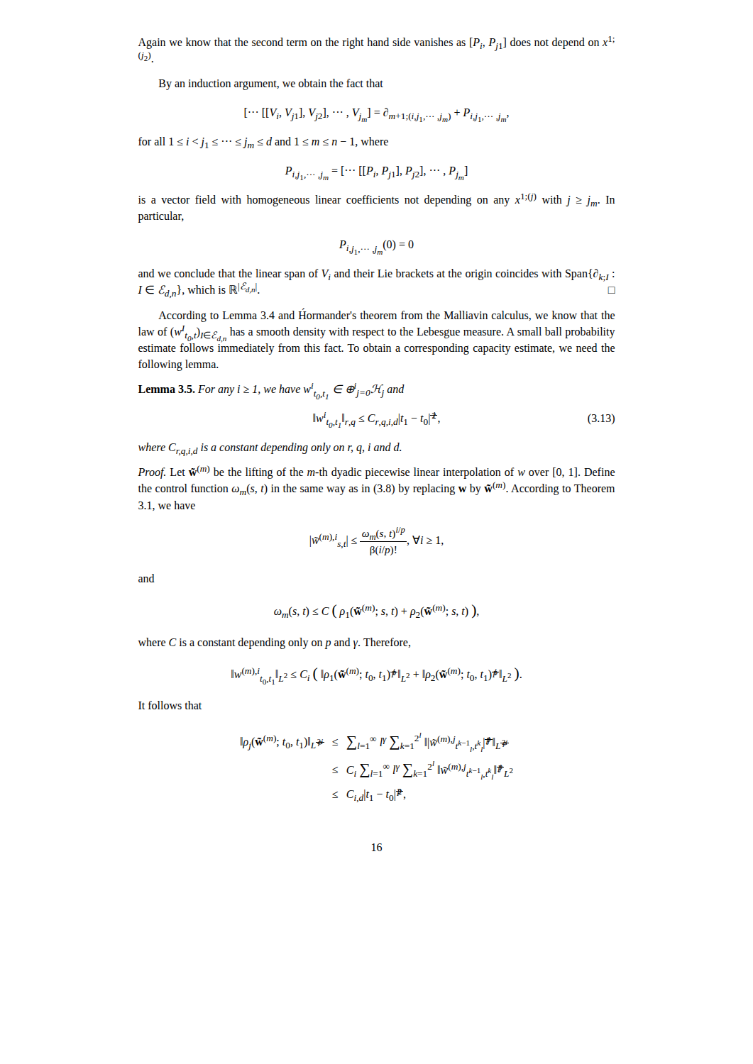Again we know that the second term on the right hand side vanishes as [Pi, Pj1] does not depend on x1;(j2).
By an induction argument, we obtain the fact that
[··· [[Vi, Vj1], Vj2], ··· , Vjm] = ∂m+1;(i,j1,··· ,jm) + Pi,j1,··· ,jm,
for all 1 ≤ i < j1 ≤ ··· ≤ jm ≤ d and 1 ≤ m ≤ n − 1, where
Pi,j1,··· ,jm = [··· [[Pi, Pj1], Pj2], ··· , Pjm]
is a vector field with homogeneous linear coefficients not depending on any x1;(j) with j ≥ jm. In particular,
Pi,j1,··· ,jm(0) = 0
and we conclude that the linear span of Vi and their Lie brackets at the origin coincides with Span{∂k;I : I ∈ ℰd,n}, which is ℝ|ℰd,n|. □
According to Lemma 3.4 and H́ormander's theorem from the Malliavin calculus, we know that the law of (wIt0,t)I∈ℰd,n has a smooth density with respect to the Lebesgue measure. A small ball probability estimate follows immediately from this fact. To obtain a corresponding capacity estimate, we need the following lemma.
Lemma 3.5. For any i ≥ 1, we have wit0,t1 ∈ ⊕ij=0ℋj and
‖wit0,t1‖r,q ≤ Cr,q,i,d|t1 − t0|i 2, (3.13)
where Cr,q,i,d is a constant depending only on r, q, i and d.
Proof. Let w̃(m) be the lifting of the m-th dyadic piecewise linear interpolation of w over [0, 1]. Define the control function ωm(s, t) in the same way as in (3.8) by replacing w by w̃(m). According to Theorem 3.1, we have
|w̃(m),is,t| ≤ ωm(s, t)i/p β(i/p)!, ∀i ≥ 1,
and
ωm(s, t) ≤ C ( ρ1(w̃(m); s, t) + ρ2(w̃(m); s, t) ),
where C is a constant depending only on p and γ. Therefore,
‖w(m),it0,t1‖L2 ≤ Ci ( ‖ρ1(w̃(m); t0, t1)ip‖L2 + ‖ρ2(w̃(m); t0, t1)ip‖L2 ).
It follows that
| ‖ ρ j ( w̃ ( m ) ; t 0 , t 1 )‖ L 2 i p | ≤ | ∑ l =1 ∞ l γ ∑ k =1 2 l ‖/ w̃ ( m ), j t k −1 l , t k l / p j ‖ L 2 i p |
| | ≤ | C i ∑ l =1 ∞ l γ ∑ k =1 2 l ‖ w̃ ( m ), j t k −1 l , t k l ‖ p j L 2 |
| | ≤ | C i , d / t 1 − t 0 / p 2 , |
16